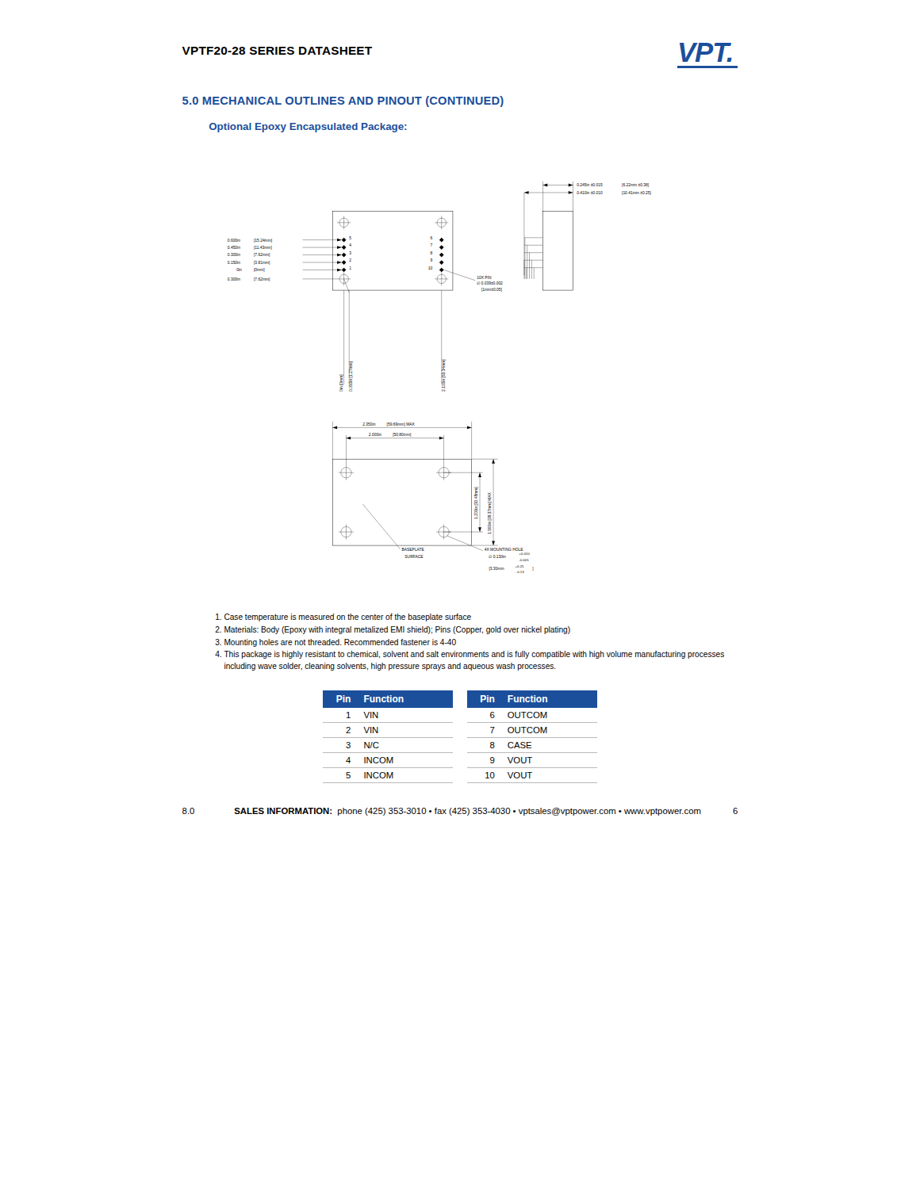VPTF20-28 SERIES DATASHEET
VPT.
5.0 MECHANICAL OUTLINES AND PINOUT (CONTINUED)
Optional Epoxy Encapsulated Package:
5 4 3 2 1 6 7 8 9 10 0.600in [15.24mm] 0.450in [11.43mm] 0.300in [7.62mm] 0.150in [3.81mm] 0in [0mm] 0.300in [7.62mm] 10X PIN ∅ 0.039±0.002 [1mm±0.05] 0in [0mm] 0.050in [1.27mm] 2.100in [53.34mm] 0.245in ±0.015 [6.22mm ±0.38] 0.410in ±0.010 [10.41mm ±0.25] 2.350in [59.69mm] MAX 2.000in [50.80mm] 1.200in [30.48mm] 1.550in [39.37mm] MAX 4X MOUNTING HOLE ∅ 0.130in +0.010 -0.005 [3.30mm +0.25 - 0.13 ] BASEPLATE SURFACE
Case temperature is measured on the center of the baseplate surface
Materials: Body (Epoxy with integral metalized EMI shield); Pins (Copper, gold over nickel plating)
Mounting holes are not threaded. Recommended fastener is 4-40
This package is highly resistant to chemical, solvent and salt environments and is fully compatible with high volume manufacturing processes including wave solder, cleaning solvents, high pressure sprays and aqueous wash processes.
| Pin | Function | | Pin | Function |
| --- | --- | --- | --- | --- |
| 1 | VIN | | 6 | OUTCOM |
| 2 | VIN | | 7 | OUTCOM |
| 3 | N/C | | 8 | CASE |
| 4 | INCOM | | 9 | VOUT |
| 5 | INCOM | | 10 | VOUT |
8.0
SALES INFORMATION: phone (425) 353-3010 • fax (425) 353-4030 • vptsales@vptpower.com • www.vptpower.com
6